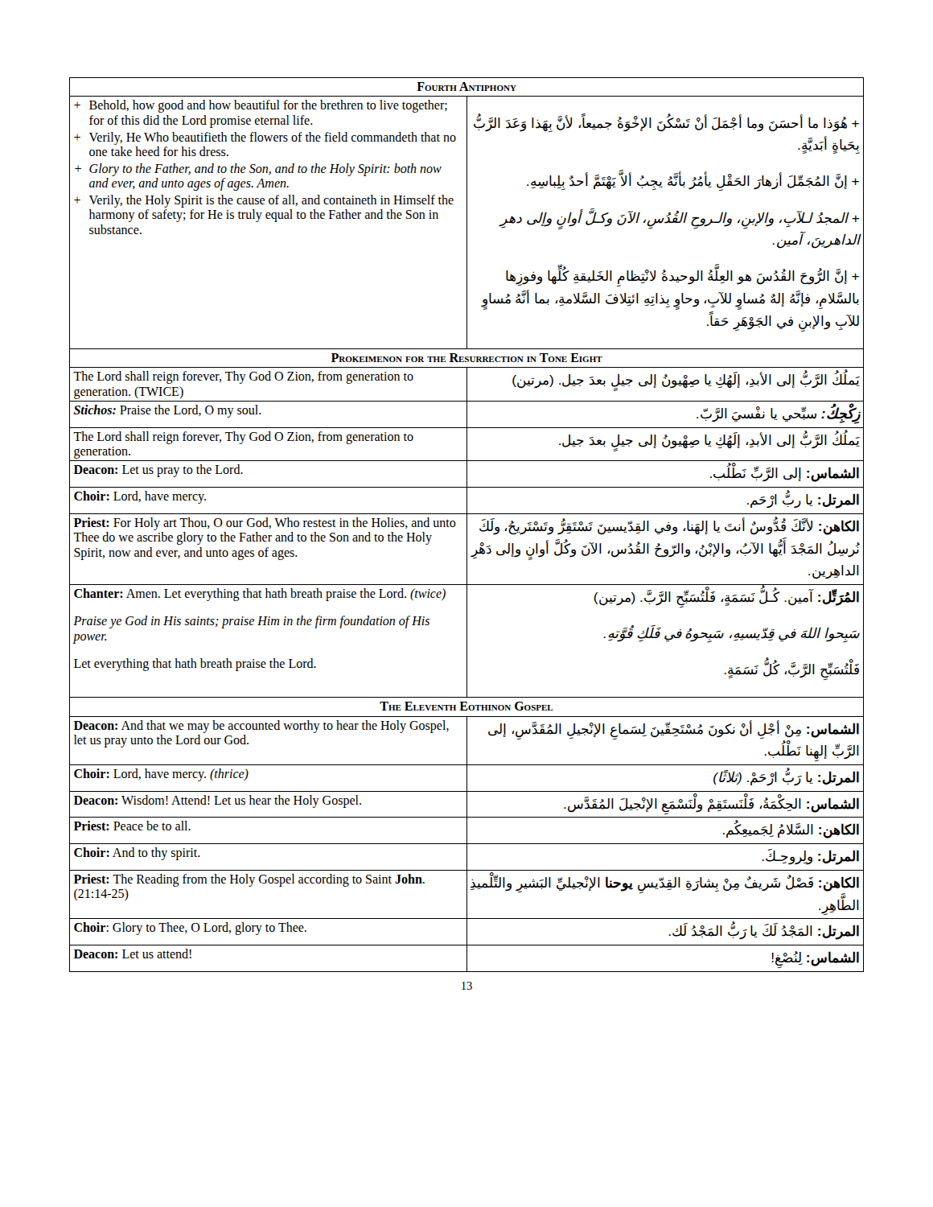| Fourth Antiphony |
| Behold, how good and how beautiful for the brethren to live together; for of this did the Lord promise eternal life. Verily, He Who beautifieth the flowers of the field commandeth that no one take heed for his dress. Glory to the Father, and to the Son, and to the Holy Spirit: both now and ever, and unto ages of ages. Amen. Verily, the Holy Spirit is the cause of all, and containeth in Himself the harmony of safety; for He is truly equal to the Father and the Son in substance. | + هُوَذا ما أحسَنَ وما أجْمَلَ أنْ تَسْكُنَ الإخْوَةُ جميعاً، لأنَّ بِهَذا وَعَدَ الرَّبُّ بِحَياةٍ أبَديَّةٍ. + إنَّ المُجَمِّلَ أزهارَ الحَقْلِ يأمُرُ بأنَّهُ يجِبُ ألاَّ يَهْتَمَّ أحدٌ بِلِباسِهِ. + المجدُ لـلآبِ، والإبنِ، والـروحِ القُدُسِ، الآنَ وكـلَّ أوانٍ وإلى دهرِ الداهرينَ، آمين. + إنَّ الرُّوحَ القُدُسَ هو العِلَّةُ الوحيدةُ لانْتِظامِ الخَليقةِ كُلِّها وفوزِها بالسَّلامِ، فإنَّهُ إلهٌ مُساوٍ للآبِ، وحاوٍ بِذاتِهِ ائتِلافَ السَّلامةِ، بما أنَّهُ مُساوٍ للآبِ والإبنِ في الجَوْهَرِ حَقاً. |
| Prokeimenon for the Resurrection in Tone Eight |
| The Lord shall reign forever, Thy God O Zion, from generation to generation. (TWICE) | يَملُكُ الرَّبُّ إلى الأبدِ، إلَهُكِ يا صِهْيونُ إلى جيلٍ بعدَ جيل. (مرتين) |
| Stichos: Praise the Lord, O my soul. | زِكْجِكُ: سبِّحي يا نفْسيَ الرَّبّ. |
| The Lord shall reign forever, Thy God O Zion, from generation to generation. | يَملُكُ الرَّبُّ إلى الأبدِ، إلَهُكِ يا صِهْيونُ إلى جيلٍ بعدَ جيل. |
| Deacon: Let us pray to the Lord. | الشماس: إلى الرَّبِّ نَطْلُب. |
| Choir: Lord, have mercy. | المرتل: يا ربُّ ارْحَم. |
| Priest: For Holy art Thou, O our God, Who restest in the Holies, and unto Thee do we ascribe glory to the Father and to the Son and to the Holy Spirit, now and ever, and unto ages of ages. | الكاهن: لأنَّكَ قُدُّوسٌ أنتَ يا إلهَنا، وفي القِدّيسينَ تَسْتَقِرُّ وتَسْتَريحُ، ولَكَ نُرسِلُ المَجْدَ أَيُّها الآبُ، والإبْنُ، والرّوحُ القُدُس، الآنَ وكُلَّ أوانٍ وإلى دَهْرِ الداهِرين. |
| Chanter: Amen. Let everything that hath breath praise the Lord. (twice) Praise ye God in His saints; praise Him in the firm foundation of His power. Let everything that hath breath praise the Lord. | المُرَتِّل: آمين. كُـلُّ نَسَمَةٍ، فَلْتُسَبِّحِ الرَّبَّ. (مرتين) سَبِحوا اللهَ في قِدّيسيهِ، سَبِحوهُ في فَلَكِ قُوَّتهِ. فَلْتُسَبِّحِ الرَّبَّ، كُلُّ نَسَمَةٍ. |
| The Eleventh Eothinon Gospel |
| Deacon: And that we may be accounted worthy to hear the Holy Gospel, let us pray unto the Lord our God. | الشماس: مِنْ أجْلِ أنْ نكونَ مُسْتَحِقّينَ لِسَماعِ الإنْجيلِ المُقَدَّسِ، إلى الرَّبِّ إلهِنا نَطْلُب. |
| Choir: Lord, have mercy. (thrice) | المرتل: يا رَبُّ ارْحَمْ. (ثلاثًا) |
| Deacon: Wisdom! Attend! Let us hear the Holy Gospel. | الشماس: الحِكْمَةُ، فَلْنَستَقِمْ ولْنَسْمَعِ الإنْجيلَ المُقَدَّس. |
| Priest: Peace be to all. | الكاهن: السَّلامُ لِجَميعِكُم. |
| Choir: And to thy spirit. | المرتل: ولِروحِـكَ. |
| Priest: The Reading from the Holy Gospel according to Saint John . (21:14-25) | الكاهن: فَصْلٌ شَريفٌ مِنْ بِشارَةِ القِدّيسِ يوحنا الإنْجيليِّ البَشيرِ والتِّلْميذِ الطَّاهِرِ. |
| Choir : Glory to Thee, O Lord, glory to Thee. | المرتل: المَجْدُ لَكَ يا رَبُّ المَجْدُ لَك. |
| Deacon: Let us attend! | الشماس: لِنُصْغِ! |
13